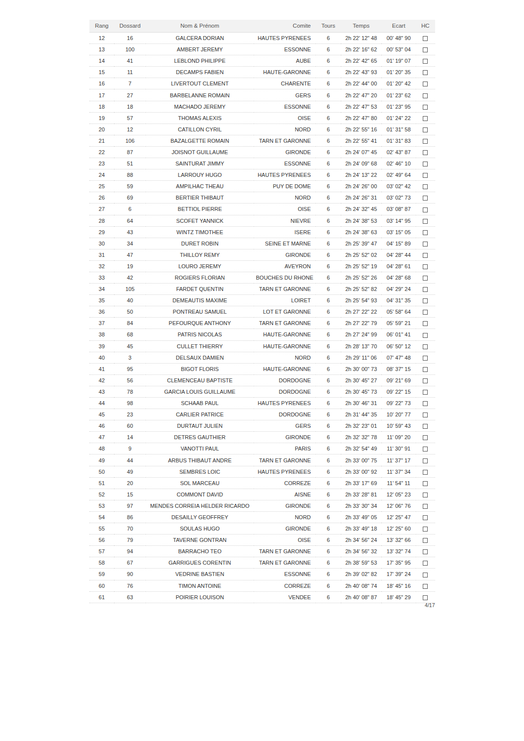| Rang | Dossard | Nom & Prénom | Comite | Tours | Temps | Ecart | HC |
| --- | --- | --- | --- | --- | --- | --- | --- |
| 12 | 16 | GALCERA DORIAN | HAUTES PYRENEES | 6 | 2h 22' 12" 48 | 00' 48" 90 | |
| 13 | 100 | AMBERT JEREMY | ESSONNE | 6 | 2h 22' 16" 62 | 00' 53" 04 | |
| 14 | 41 | LEBLOND PHILIPPE | AUBE | 6 | 2h 22' 42" 65 | 01' 19" 07 | |
| 15 | 11 | DECAMPS FABIEN | HAUTE-GARONNE | 6 | 2h 22' 43" 93 | 01' 20" 35 | |
| 16 | 7 | LIVERTOUT CLEMENT | CHARENTE | 6 | 2h 22' 44" 00 | 01' 20" 42 | |
| 17 | 27 | BARBELANNE ROMAIN | GERS | 6 | 2h 22' 47" 20 | 01' 23" 62 | |
| 18 | 18 | MACHADO JEREMY | ESSONNE | 6 | 2h 22' 47" 53 | 01' 23" 95 | |
| 19 | 57 | THOMAS ALEXIS | OISE | 6 | 2h 22' 47" 80 | 01' 24" 22 | |
| 20 | 12 | CATILLON CYRIL | NORD | 6 | 2h 22' 55" 16 | 01' 31" 58 | |
| 21 | 106 | BAZALGETTE ROMAIN | TARN ET GARONNE | 6 | 2h 22' 55" 41 | 01' 31" 83 | |
| 22 | 87 | JOISNOT GUILLAUME | GIRONDE | 6 | 2h 24' 07" 45 | 02' 43" 87 | |
| 23 | 51 | SAINTURAT JIMMY | ESSONNE | 6 | 2h 24' 09" 68 | 02' 46" 10 | |
| 24 | 88 | LARROUY HUGO | HAUTES PYRENEES | 6 | 2h 24' 13" 22 | 02' 49" 64 | |
| 25 | 59 | AMPILHAC THEAU | PUY DE DOME | 6 | 2h 24' 26" 00 | 03' 02" 42 | |
| 26 | 69 | BERTIER THIBAUT | NORD | 6 | 2h 24' 26" 31 | 03' 02" 73 | |
| 27 | 6 | BETTIOL PIERRE | OISE | 6 | 2h 24' 32" 45 | 03' 08" 87 | |
| 28 | 64 | SCOFET YANNICK | NIEVRE | 6 | 2h 24' 38" 53 | 03' 14" 95 | |
| 29 | 43 | WINTZ TIMOTHEE | ISERE | 6 | 2h 24' 38" 63 | 03' 15" 05 | |
| 30 | 34 | DURET ROBIN | SEINE ET MARNE | 6 | 2h 25' 39" 47 | 04' 15" 89 | |
| 31 | 47 | THILLOY REMY | GIRONDE | 6 | 2h 25' 52" 02 | 04' 28" 44 | |
| 32 | 19 | LOURO JEREMY | AVEYRON | 6 | 2h 25' 52" 19 | 04' 28" 61 | |
| 33 | 42 | ROGIERS FLORIAN | BOUCHES DU RHONE | 6 | 2h 25' 52" 26 | 04' 28" 68 | |
| 34 | 105 | FARDET QUENTIN | TARN ET GARONNE | 6 | 2h 25' 52" 82 | 04' 29" 24 | |
| 35 | 40 | DEMEAUTIS MAXIME | LOIRET | 6 | 2h 25' 54" 93 | 04' 31" 35 | |
| 36 | 50 | PONTREAU SAMUEL | LOT ET GARONNE | 6 | 2h 27' 22" 22 | 05' 58" 64 | |
| 37 | 84 | PEFOURQUE ANTHONY | TARN ET GARONNE | 6 | 2h 27' 22" 79 | 05' 59" 21 | |
| 38 | 68 | PATRIS NICOLAS | HAUTE-GARONNE | 6 | 2h 27' 24" 99 | 06' 01" 41 | |
| 39 | 45 | CULLET THIERRY | HAUTE-GARONNE | 6 | 2h 28' 13" 70 | 06' 50" 12 | |
| 40 | 3 | DELSAUX DAMIEN | NORD | 6 | 2h 29' 11" 06 | 07' 47" 48 | |
| 41 | 95 | BIGOT FLORIS | HAUTE-GARONNE | 6 | 2h 30' 00" 73 | 08' 37" 15 | |
| 42 | 56 | CLEMENCEAU BAPTISTE | DORDOGNE | 6 | 2h 30' 45" 27 | 09' 21" 69 | |
| 43 | 78 | GARCIA LOUIS GUILLAUME | DORDOGNE | 6 | 2h 30' 45" 73 | 09' 22" 15 | |
| 44 | 98 | SCHAAB PAUL | HAUTES PYRENEES | 6 | 2h 30' 46" 31 | 09' 22" 73 | |
| 45 | 23 | CARLIER PATRICE | DORDOGNE | 6 | 2h 31' 44" 35 | 10' 20" 77 | |
| 46 | 60 | DURTAUT JULIEN | GERS | 6 | 2h 32' 23" 01 | 10' 59" 43 | |
| 47 | 14 | DETRES GAUTHIER | GIRONDE | 6 | 2h 32' 32" 78 | 11' 09" 20 | |
| 48 | 9 | VANOTTI PAUL | PARIS | 6 | 2h 32' 54" 49 | 11' 30" 91 | |
| 49 | 44 | ARBUS THIBAUT ANDRE | TARN ET GARONNE | 6 | 2h 33' 00" 75 | 11' 37" 17 | |
| 50 | 49 | SEMBRES LOIC | HAUTES PYRENEES | 6 | 2h 33' 00" 92 | 11' 37" 34 | |
| 51 | 20 | SOL MARCEAU | CORREZE | 6 | 2h 33' 17" 69 | 11' 54" 11 | |
| 52 | 15 | COMMONT DAVID | AISNE | 6 | 2h 33' 28" 81 | 12' 05" 23 | |
| 53 | 97 | MENDES CORREIA HELDER RICARDO | GIRONDE | 6 | 2h 33' 30" 34 | 12' 06" 76 | |
| 54 | 86 | DESAILLY GEOFFREY | NORD | 6 | 2h 33' 49" 05 | 12' 25" 47 | |
| 55 | 70 | SOULAS HUGO | GIRONDE | 6 | 2h 33' 49" 18 | 12' 25" 60 | |
| 56 | 79 | TAVERNE GONTRAN | OISE | 6 | 2h 34' 56" 24 | 13' 32" 66 | |
| 57 | 94 | BARRACHO TEO | TARN ET GARONNE | 6 | 2h 34' 56" 32 | 13' 32" 74 | |
| 58 | 67 | GARRIGUES CORENTIN | TARN ET GARONNE | 6 | 2h 38' 59" 53 | 17' 35" 95 | |
| 59 | 90 | VEDRINE BASTIEN | ESSONNE | 6 | 2h 39' 02" 82 | 17' 39" 24 | |
| 60 | 76 | TIMON ANTOINE | CORREZE | 6 | 2h 40' 08" 74 | 18' 45" 16 | |
| 61 | 63 | POIRIER LOUISON | VENDEE | 6 | 2h 40' 08" 87 | 18' 45" 29 | |
4/17